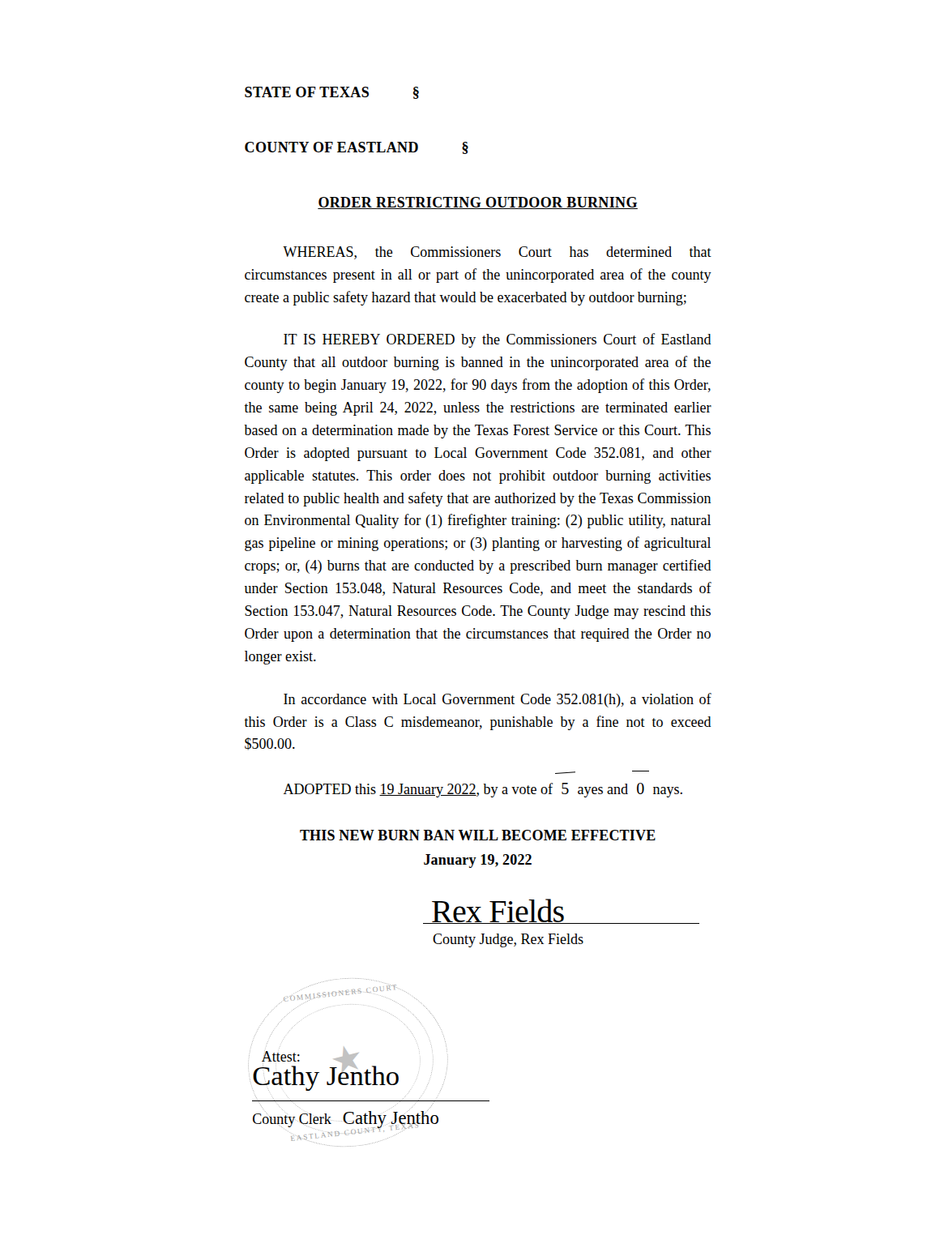STATE OF TEXAS§
COUNTY OF EASTLAND§
ORDER RESTRICTING OUTDOOR BURNING
WHEREAS, the Commissioners Court has determined that circumstances present in all or part of the unincorporated area of the county create a public safety hazard that would be exacerbated by outdoor burning;
IT IS HEREBY ORDERED by the Commissioners Court of Eastland County that all outdoor burning is banned in the unincorporated area of the county to begin January 19, 2022, for 90 days from the adoption of this Order, the same being April 24, 2022, unless the restrictions are terminated earlier based on a determination made by the Texas Forest Service or this Court. This Order is adopted pursuant to Local Government Code 352.081, and other applicable statutes. This order does not prohibit outdoor burning activities related to public health and safety that are authorized by the Texas Commission on Environmental Quality for (1) firefighter training: (2) public utility, natural gas pipeline or mining operations; or (3) planting or harvesting of agricultural crops; or, (4) burns that are conducted by a prescribed burn manager certified under Section 153.048, Natural Resources Code, and meet the standards of Section 153.047, Natural Resources Code. The County Judge may rescind this Order upon a determination that the circumstances that required the Order no longer exist.
In accordance with Local Government Code 352.081(h), a violation of this Order is a Class C misdemeanor, punishable by a fine not to exceed $500.00.
ADOPTED this 19 January 2022, by a vote of 5 ayes and 0 nays.
THIS NEW BURN BAN WILL BECOME EFFECTIVE January 19, 2022
Rex Fields
County Judge, Rex Fields
COMMISSIONERS COURT
★
EASTLAND COUNTY, TEXAS
Attest:
Cathy Jentho
County Clerk Cathy Jentho